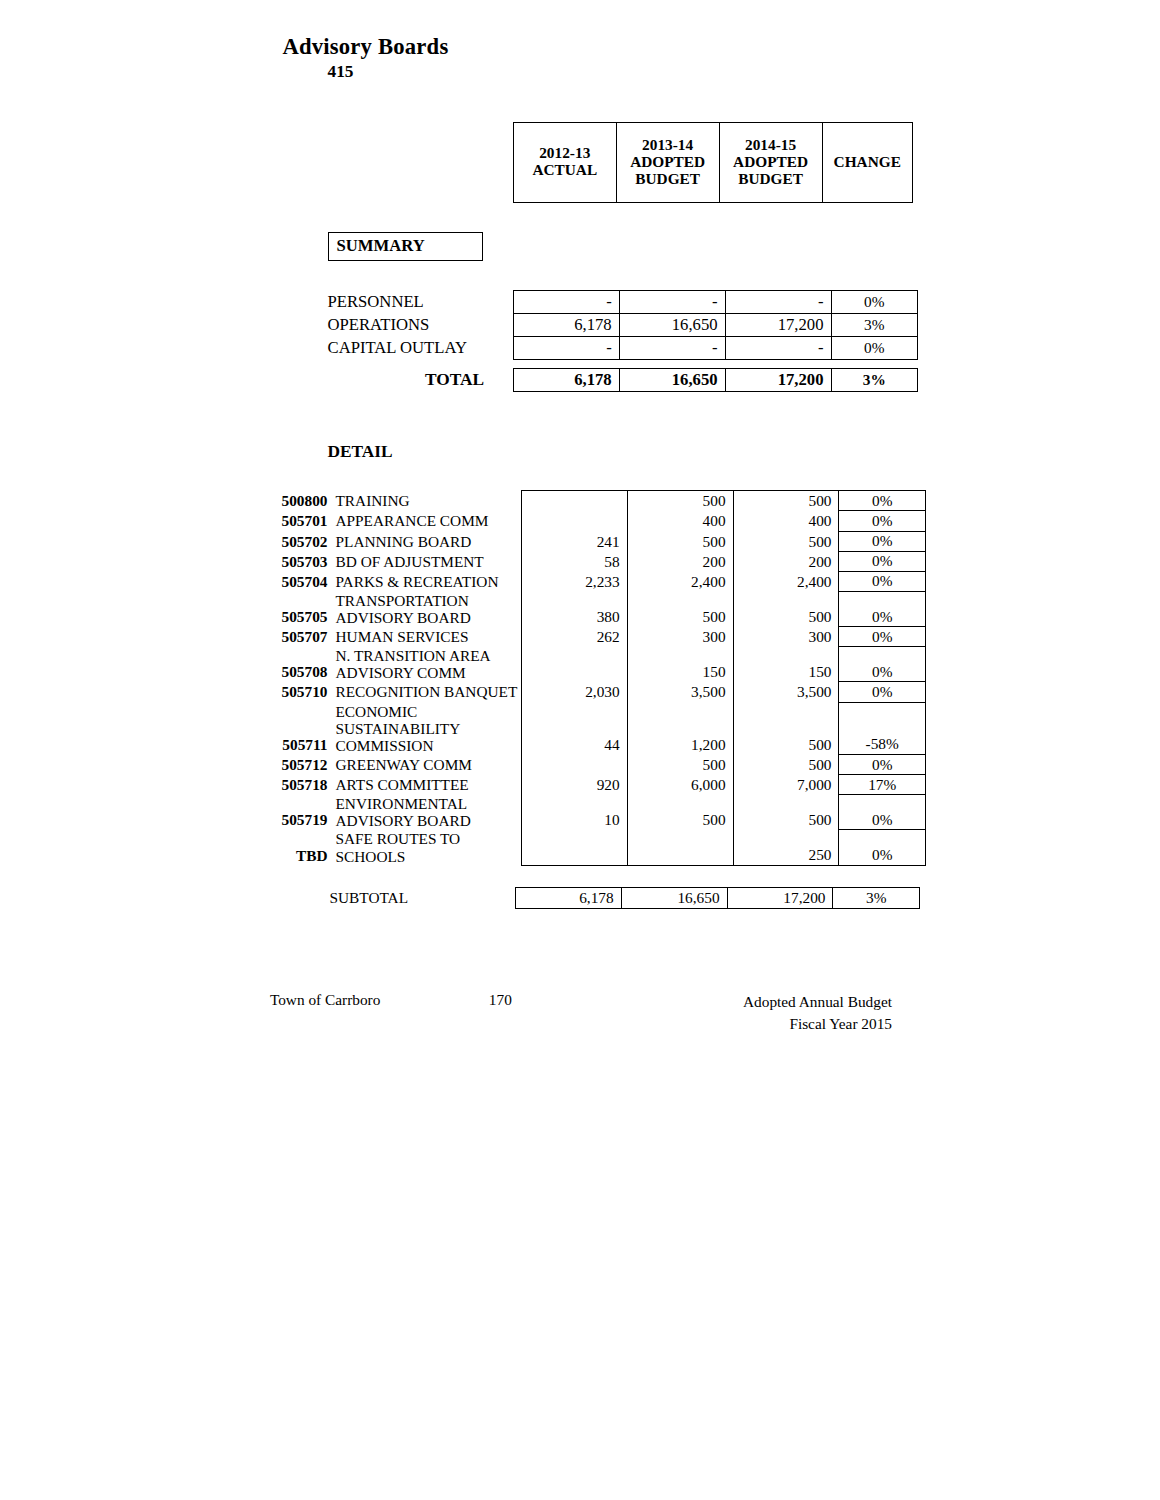Advisory Boards
415
| 2012-13 ACTUAL | 2013-14 ADOPTED BUDGET | 2014-15 ADOPTED BUDGET | CHANGE |
SUMMARY
| PERSONNEL | - | - | - | 0% |
| OPERATIONS | 6,178 | 16,650 | 17,200 | 3% |
| CAPITAL OUTLAY | - | - | - | 0% |
| TOTAL | 6,178 | 16,650 | 17,200 | 3% |
DETAIL
| 500800 | TRAINING | | 500 | 500 | 0% |
| 505701 | APPEARANCE COMM | | 400 | 400 | 0% |
| 505702 | PLANNING BOARD | 241 | 500 | 500 | 0% |
| 505703 | BD OF ADJUSTMENT | 58 | 200 | 200 | 0% |
| 505704 | PARKS & RECREATION | 2,233 | 2,400 | 2,400 | 0% |
| 505705 | TRANSPORTATION ADVISORY BOARD | 380 | 500 | 500 | 0% |
| 505707 | HUMAN SERVICES | 262 | 300 | 300 | 0% |
| 505708 | N. TRANSITION AREA ADVISORY COMM | | 150 | 150 | 0% |
| 505710 | RECOGNITION BANQUET | 2,030 | 3,500 | 3,500 | 0% |
| 505711 | ECONOMIC SUSTAINABILITY COMMISSION | 44 | 1,200 | 500 | -58% |
| 505712 | GREENWAY COMM | | 500 | 500 | 0% |
| 505718 | ARTS COMMITTEE | 920 | 6,000 | 7,000 | 17% |
| 505719 | ENVIRONMENTAL ADVISORY BOARD | 10 | 500 | 500 | 0% |
| TBD | SAFE ROUTES TO SCHOOLS | | | 250 | 0% |
| | SUBTOTAL | 6,178 | 16,650 | 17,200 | 3% |
Town of Carrboro
170
Adopted Annual Budget
Fiscal Year 2015